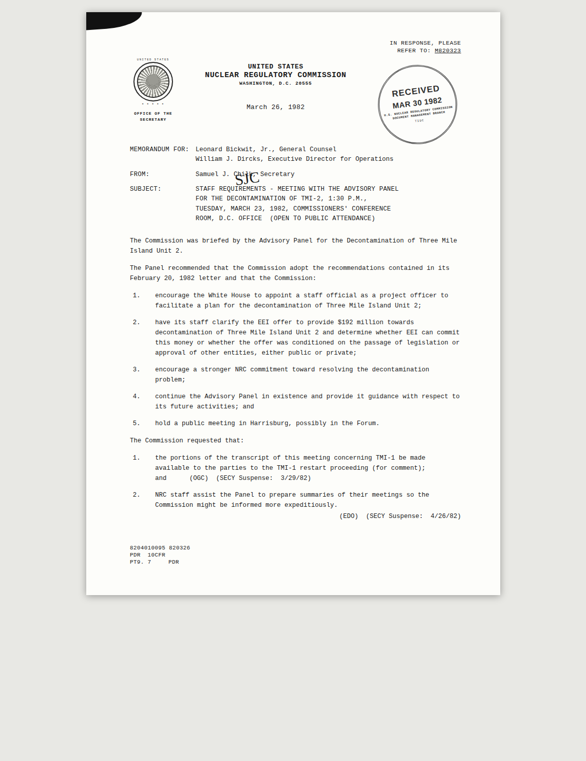IN RESPONSE, PLEASE
REFER TO: M820323
UNITED STATES
★ ★ ★ ★ ★
OFFICE OF THE
SECRETARY
UNITED STATES
NUCLEAR REGULATORY COMMISSION
WASHINGTON, D.C. 20555
March 26, 1982
RECEIVED
MAR 30 1982
U.S. NUCLEAR REGULATORY COMMISSION
DOCUMENT MANAGEMENT BRANCH
TIDC
| MEMORANDUM FOR: | Leonard Bickwit, Jr., General Counsel William J. Dircks, Executive Director for Operations |
| FROM: | Samuel J. Chilk, Secretary SJC |
| SUBJECT: | STAFF REQUIREMENTS - MEETING WITH THE ADVISORY PANEL FOR THE DECONTAMINATION OF TMI-2, 1:30 P.M., TUESDAY, MARCH 23, 1982, COMMISSIONERS' CONFERENCE ROOM, D.C. OFFICE (OPEN TO PUBLIC ATTENDANCE) |
The Commission was briefed by the Advisory Panel for the Decontamination of Three Mile Island Unit 2.
The Panel recommended that the Commission adopt the recommendations contained in its February 20, 1982 letter and that the Commission:
encourage the White House to appoint a staff official as a project officer to facilitate a plan for the decontamination of Three Mile Island Unit 2;
have its staff clarify the EEI offer to provide $192 million towards decontamination of Three Mile Island Unit 2 and determine whether EEI can commit this money or whether the offer was conditioned on the passage of legislation or approval of other entities, either public or private;
encourage a stronger NRC commitment toward resolving the decontamination problem;
continue the Advisory Panel in existence and provide it guidance with respect to its future activities; and
hold a public meeting in Harrisburg, possibly in the Forum.
The Commission requested that:
the portions of the transcript of this meeting concerning TMI-1 be made available to the parties to the TMI-1 restart proceeding (for comment); and (OGC) (SECY Suspense: 3/29/82)
NRC staff assist the Panel to prepare summaries of their meetings so the Commission might be informed more expeditiously. (EDO) (SECY Suspense: 4/26/82)
8204010095 820326
PDR 10CFR
PT9. 7PDR